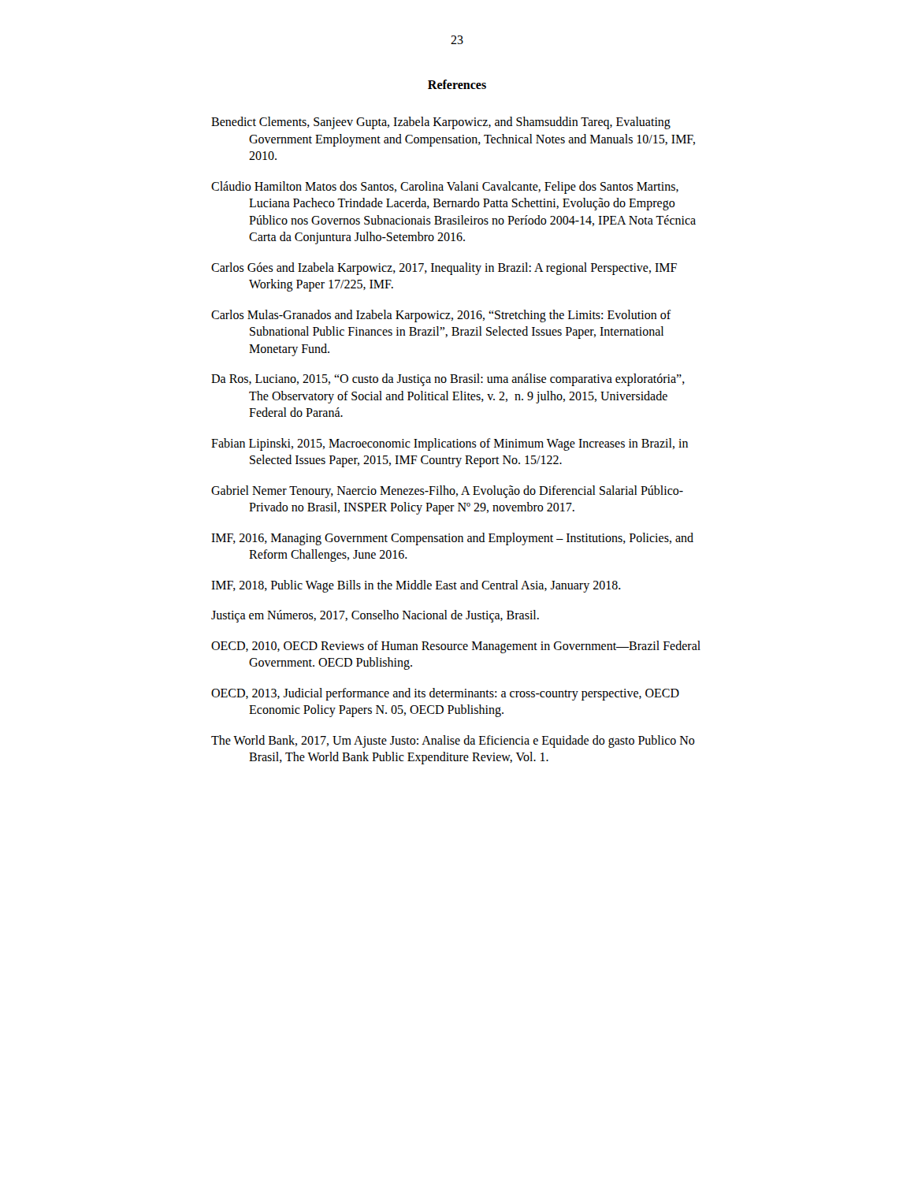23
References
Benedict Clements, Sanjeev Gupta, Izabela Karpowicz, and Shamsuddin Tareq, Evaluating Government Employment and Compensation, Technical Notes and Manuals 10/15, IMF, 2010.
Cláudio Hamilton Matos dos Santos, Carolina Valani Cavalcante, Felipe dos Santos Martins, Luciana Pacheco Trindade Lacerda, Bernardo Patta Schettini, Evolução do Emprego Público nos Governos Subnacionais Brasileiros no Período 2004-14, IPEA Nota Técnica Carta da Conjuntura Julho-Setembro 2016.
Carlos Góes and Izabela Karpowicz, 2017, Inequality in Brazil: A regional Perspective, IMF Working Paper 17/225, IMF.
Carlos Mulas-Granados and Izabela Karpowicz, 2016, “Stretching the Limits: Evolution of Subnational Public Finances in Brazil”, Brazil Selected Issues Paper, International Monetary Fund.
Da Ros, Luciano, 2015, “O custo da Justiça no Brasil: uma análise comparativa exploratória”, The Observatory of Social and Political Elites, v. 2, n. 9 julho, 2015, Universidade Federal do Paraná.
Fabian Lipinski, 2015, Macroeconomic Implications of Minimum Wage Increases in Brazil, in Selected Issues Paper, 2015, IMF Country Report No. 15/122.
Gabriel Nemer Tenoury, Naercio Menezes-Filho, A Evolução do Diferencial Salarial Público-Privado no Brasil, INSPER Policy Paper Nº 29, novembro 2017.
IMF, 2016, Managing Government Compensation and Employment – Institutions, Policies, and Reform Challenges, June 2016.
IMF, 2018, Public Wage Bills in the Middle East and Central Asia, January 2018.
Justiça em Números, 2017, Conselho Nacional de Justiça, Brasil.
OECD, 2010, OECD Reviews of Human Resource Management in Government—Brazil Federal Government. OECD Publishing.
OECD, 2013, Judicial performance and its determinants: a cross-country perspective, OECD Economic Policy Papers N. 05, OECD Publishing.
The World Bank, 2017, Um Ajuste Justo: Analise da Eficiencia e Equidade do gasto Publico No Brasil, The World Bank Public Expenditure Review, Vol. 1.